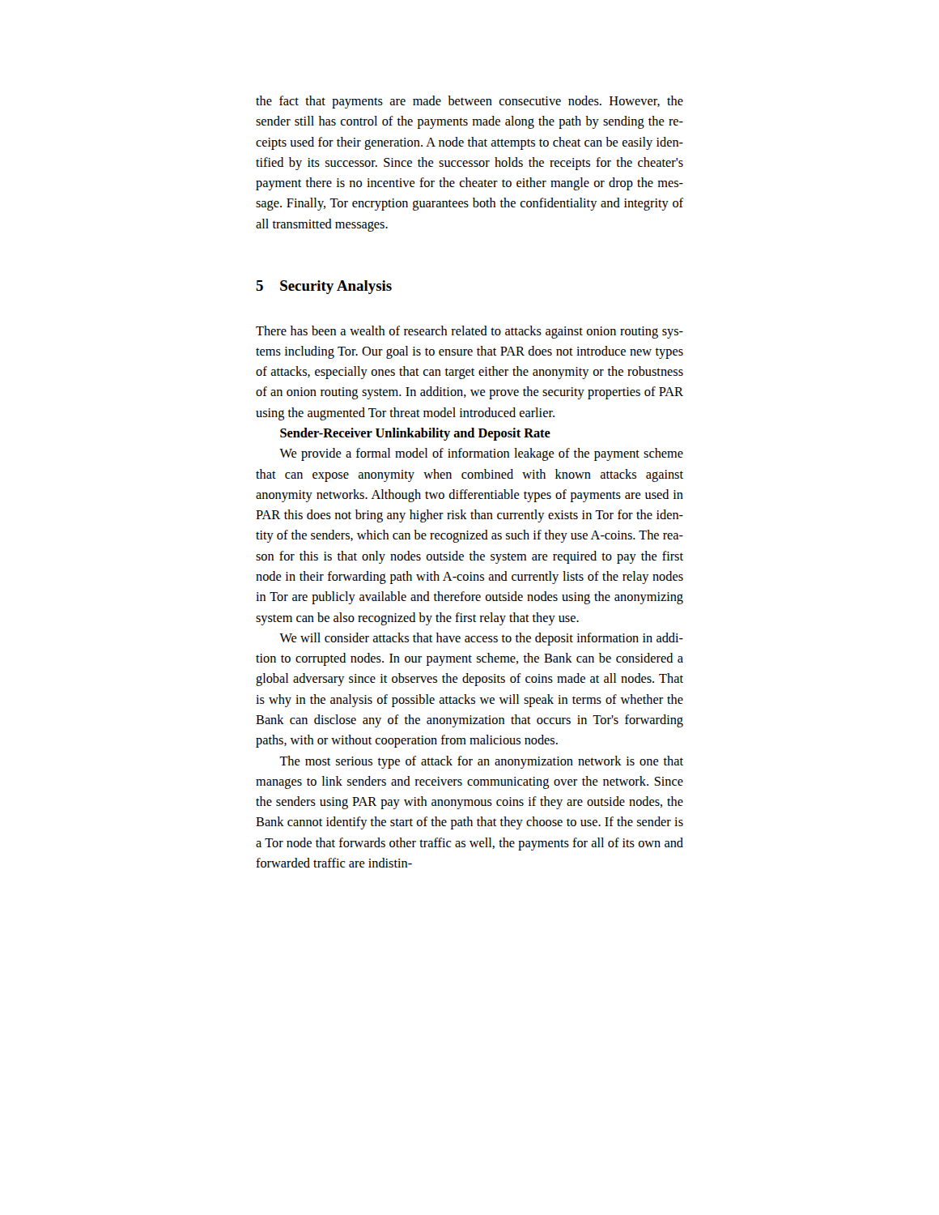the fact that payments are made between consecutive nodes. However, the sender still has control of the payments made along the path by sending the receipts used for their generation. A node that attempts to cheat can be easily identified by its successor. Since the successor holds the receipts for the cheater's payment there is no incentive for the cheater to either mangle or drop the message. Finally, Tor encryption guarantees both the confidentiality and integrity of all transmitted messages.
5 Security Analysis
There has been a wealth of research related to attacks against onion routing systems including Tor. Our goal is to ensure that PAR does not introduce new types of attacks, especially ones that can target either the anonymity or the robustness of an onion routing system. In addition, we prove the security properties of PAR using the augmented Tor threat model introduced earlier.
Sender-Receiver Unlinkability and Deposit Rate
We provide a formal model of information leakage of the payment scheme that can expose anonymity when combined with known attacks against anonymity networks. Although two differentiable types of payments are used in PAR this does not bring any higher risk than currently exists in Tor for the identity of the senders, which can be recognized as such if they use A-coins. The reason for this is that only nodes outside the system are required to pay the first node in their forwarding path with A-coins and currently lists of the relay nodes in Tor are publicly available and therefore outside nodes using the anonymizing system can be also recognized by the first relay that they use.
We will consider attacks that have access to the deposit information in addition to corrupted nodes. In our payment scheme, the Bank can be considered a global adversary since it observes the deposits of coins made at all nodes. That is why in the analysis of possible attacks we will speak in terms of whether the Bank can disclose any of the anonymization that occurs in Tor's forwarding paths, with or without cooperation from malicious nodes.
The most serious type of attack for an anonymization network is one that manages to link senders and receivers communicating over the network. Since the senders using PAR pay with anonymous coins if they are outside nodes, the Bank cannot identify the start of the path that they choose to use. If the sender is a Tor node that forwards other traffic as well, the payments for all of its own and forwarded traffic are indistin-